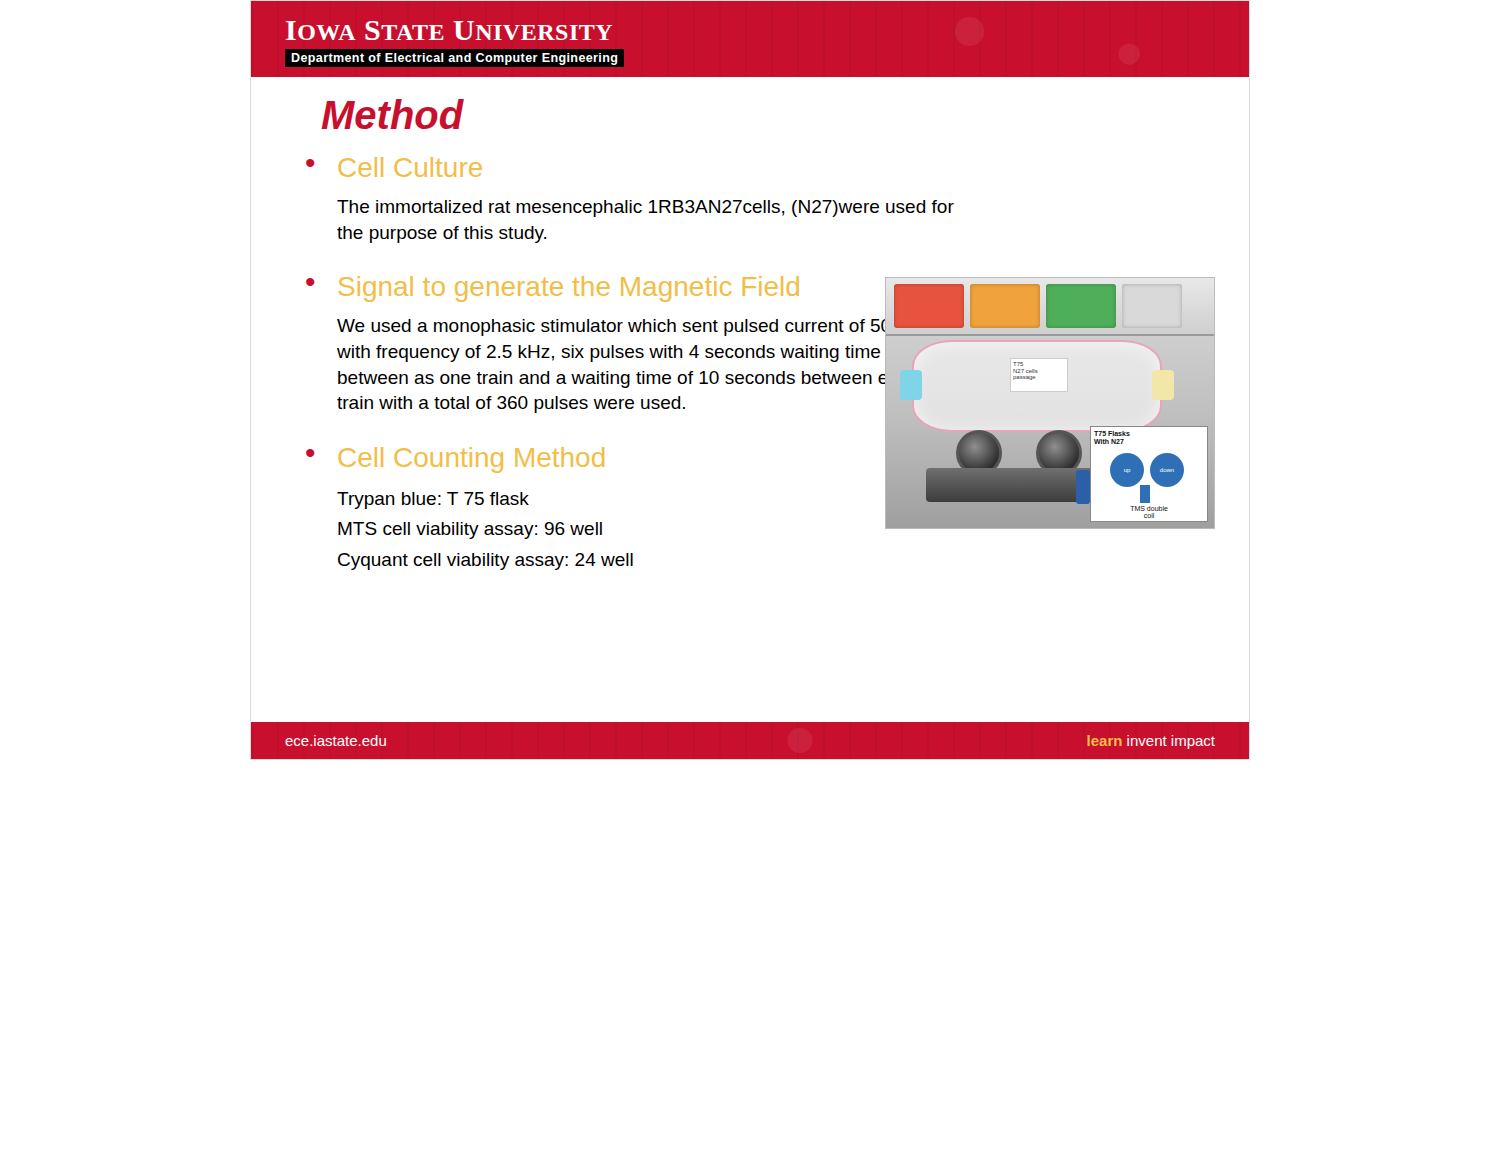IOWA STATE UNIVERSITY
Department of Electrical and Computer Engineering
Method
Cell Culture
The immortalized rat mesencephalic 1RB3AN27cells, (N27)were used for the purpose of this study.
Signal to generate the Magnetic Field
We used a monophasic stimulator which sent pulsed current of 5000 A with frequency of 2.5 kHz, six pulses with 4 seconds waiting time in between as one train and a waiting time of 10 seconds between each train with a total of 360 pulses were used.
Cell Counting Method
Trypan blue: T 75 flask
MTS cell viability assay: 96 well
Cyquant cell viability assay: 24 well
T75
N27 cells
passage
T75 Flasks
With N27
up
down
TMS double
coil
ece.iastate.edu
learn invent impact